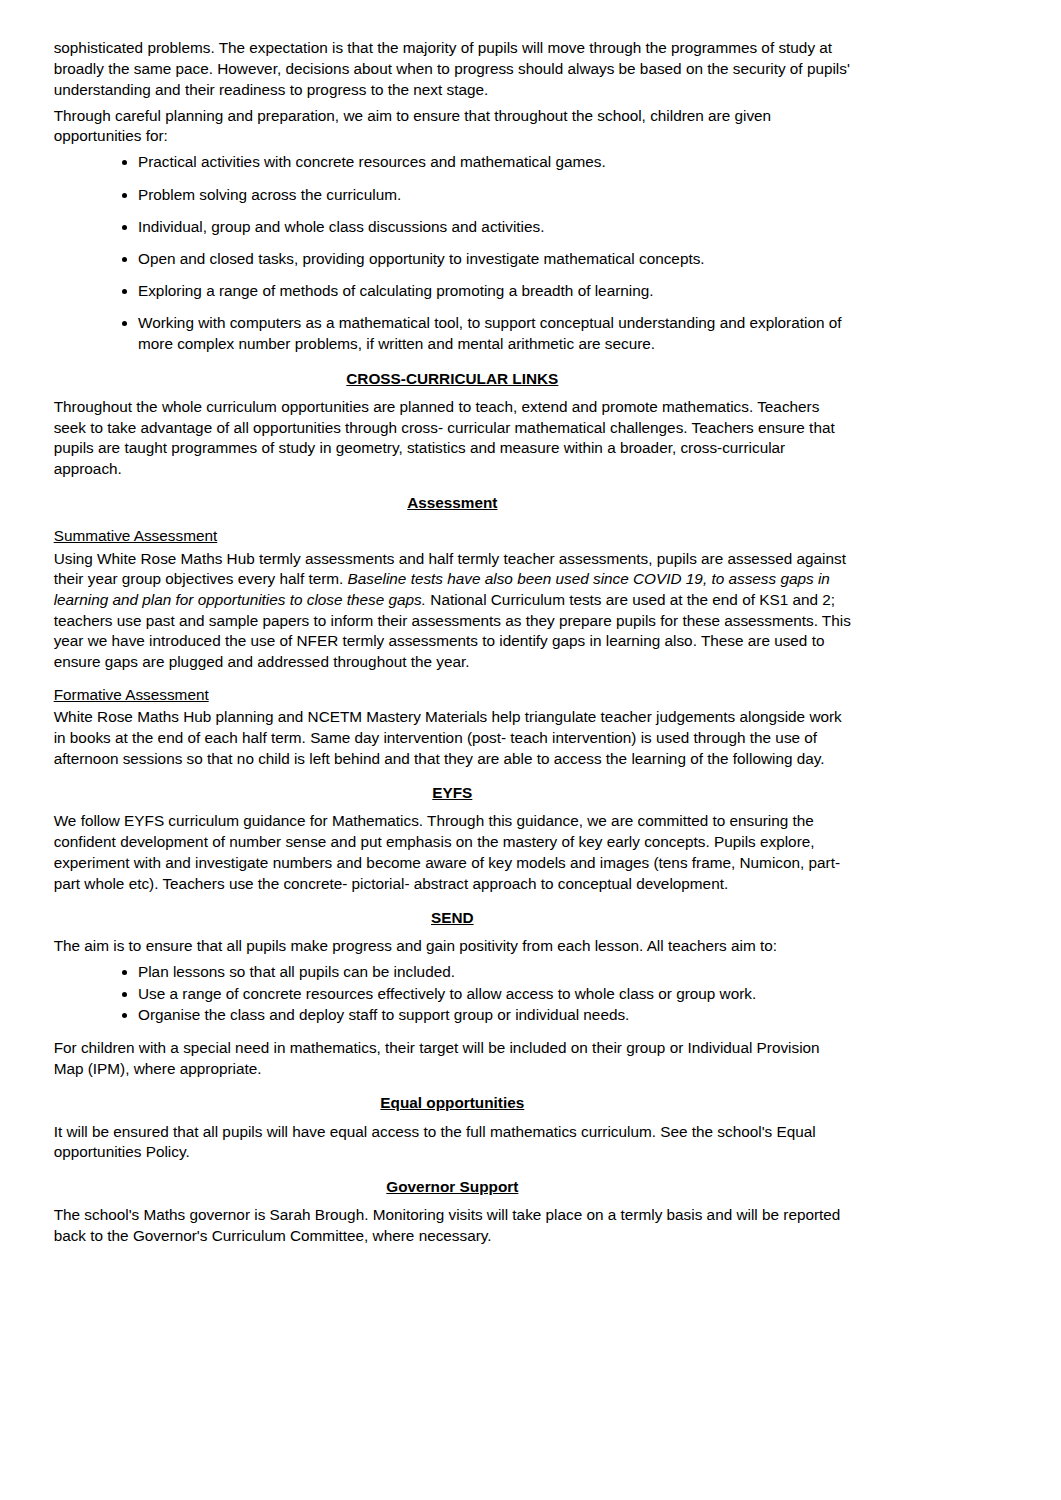sophisticated problems. The expectation is that the majority of pupils will move through the programmes of study at broadly the same pace. However, decisions about when to progress should always be based on the security of pupils' understanding and their readiness to progress to the next stage.
Through careful planning and preparation, we aim to ensure that throughout the school, children are given opportunities for:
Practical activities with concrete resources and mathematical games.
Problem solving across the curriculum.
Individual, group and whole class discussions and activities.
Open and closed tasks, providing opportunity to investigate mathematical concepts.
Exploring a range of methods of calculating promoting a breadth of learning.
Working with computers as a mathematical tool, to support conceptual understanding and exploration of more complex number problems, if written and mental arithmetic are secure.
CROSS-CURRICULAR LINKS
Throughout the whole curriculum opportunities are planned to teach, extend and promote mathematics. Teachers seek to take advantage of all opportunities through cross- curricular mathematical challenges. Teachers ensure that pupils are taught programmes of study in geometry, statistics and measure within a broader, cross-curricular approach.
Assessment
Summative Assessment
Using White Rose Maths Hub termly assessments and half termly teacher assessments, pupils are assessed against their year group objectives every half term. Baseline tests have also been used since COVID 19, to assess gaps in learning and plan for opportunities to close these gaps. National Curriculum tests are used at the end of KS1 and 2; teachers use past and sample papers to inform their assessments as they prepare pupils for these assessments. This year we have introduced the use of NFER termly assessments to identify gaps in learning also. These are used to ensure gaps are plugged and addressed throughout the year.
Formative Assessment
White Rose Maths Hub planning and NCETM Mastery Materials help triangulate teacher judgements alongside work in books at the end of each half term. Same day intervention (post- teach intervention) is used through the use of afternoon sessions so that no child is left behind and that they are able to access the learning of the following day.
EYFS
We follow EYFS curriculum guidance for Mathematics. Through this guidance, we are committed to ensuring the confident development of number sense and put emphasis on the mastery of key early concepts. Pupils explore, experiment with and investigate numbers and become aware of key models and images (tens frame, Numicon, part-part whole etc). Teachers use the concrete- pictorial- abstract approach to conceptual development.
SEND
The aim is to ensure that all pupils make progress and gain positivity from each lesson. All teachers aim to:
Plan lessons so that all pupils can be included.
Use a range of concrete resources effectively to allow access to whole class or group work.
Organise the class and deploy staff to support group or individual needs.
For children with a special need in mathematics, their target will be included on their group or Individual Provision Map (IPM), where appropriate.
Equal opportunities
It will be ensured that all pupils will have equal access to the full mathematics curriculum. See the school's Equal opportunities Policy.
Governor Support
The school's Maths governor is Sarah Brough. Monitoring visits will take place on a termly basis and will be reported back to the Governor's Curriculum Committee, where necessary.